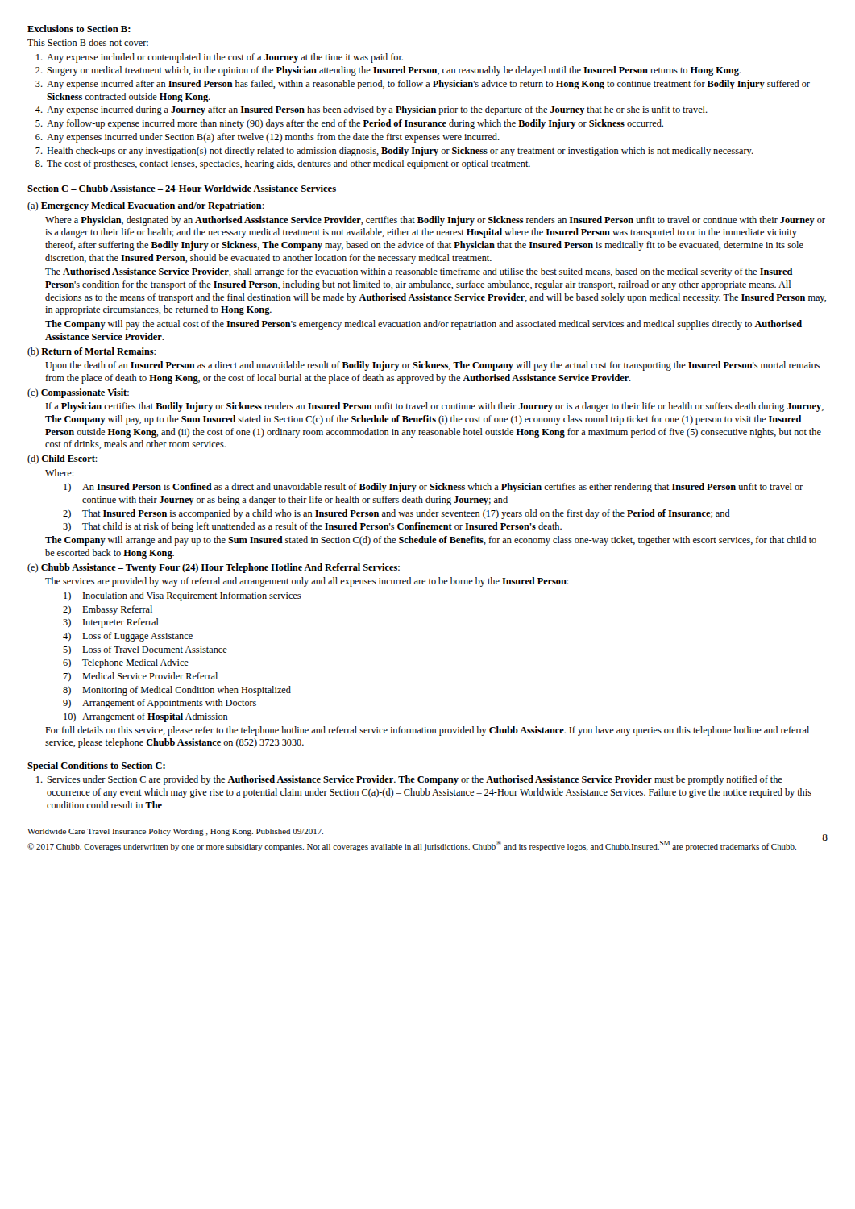Exclusions to Section B:
This Section B does not cover:
Any expense included or contemplated in the cost of a Journey at the time it was paid for.
Surgery or medical treatment which, in the opinion of the Physician attending the Insured Person, can reasonably be delayed until the Insured Person returns to Hong Kong.
Any expense incurred after an Insured Person has failed, within a reasonable period, to follow a Physician's advice to return to Hong Kong to continue treatment for Bodily Injury suffered or Sickness contracted outside Hong Kong.
Any expense incurred during a Journey after an Insured Person has been advised by a Physician prior to the departure of the Journey that he or she is unfit to travel.
Any follow-up expense incurred more than ninety (90) days after the end of the Period of Insurance during which the Bodily Injury or Sickness occurred.
Any expenses incurred under Section B(a) after twelve (12) months from the date the first expenses were incurred.
Health check-ups or any investigation(s) not directly related to admission diagnosis, Bodily Injury or Sickness or any treatment or investigation which is not medically necessary.
The cost of prostheses, contact lenses, spectacles, hearing aids, dentures and other medical equipment or optical treatment.
Section C – Chubb Assistance – 24-Hour Worldwide Assistance Services
(a) Emergency Medical Evacuation and/or Repatriation:
Where a Physician, designated by an Authorised Assistance Service Provider, certifies that Bodily Injury or Sickness renders an Insured Person unfit to travel or continue with their Journey or is a danger to their life or health; and the necessary medical treatment is not available, either at the nearest Hospital where the Insured Person was transported to or in the immediate vicinity thereof, after suffering the Bodily Injury or Sickness, The Company may, based on the advice of that Physician that the Insured Person is medically fit to be evacuated, determine in its sole discretion, that the Insured Person, should be evacuated to another location for the necessary medical treatment.
The Authorised Assistance Service Provider, shall arrange for the evacuation within a reasonable timeframe and utilise the best suited means, based on the medical severity of the Insured Person's condition for the transport of the Insured Person, including but not limited to, air ambulance, surface ambulance, regular air transport, railroad or any other appropriate means. All decisions as to the means of transport and the final destination will be made by Authorised Assistance Service Provider, and will be based solely upon medical necessity. The Insured Person may, in appropriate circumstances, be returned to Hong Kong.
The Company will pay the actual cost of the Insured Person's emergency medical evacuation and/or repatriation and associated medical services and medical supplies directly to Authorised Assistance Service Provider.
(b) Return of Mortal Remains:
Upon the death of an Insured Person as a direct and unavoidable result of Bodily Injury or Sickness, The Company will pay the actual cost for transporting the Insured Person's mortal remains from the place of death to Hong Kong, or the cost of local burial at the place of death as approved by the Authorised Assistance Service Provider.
(c) Compassionate Visit:
If a Physician certifies that Bodily Injury or Sickness renders an Insured Person unfit to travel or continue with their Journey or is a danger to their life or health or suffers death during Journey, The Company will pay, up to the Sum Insured stated in Section C(c) of the Schedule of Benefits (i) the cost of one (1) economy class round trip ticket for one (1) person to visit the Insured Person outside Hong Kong, and (ii) the cost of one (1) ordinary room accommodation in any reasonable hotel outside Hong Kong for a maximum period of five (5) consecutive nights, but not the cost of drinks, meals and other room services.
(d) Child Escort:
Where:
1) An Insured Person is Confined as a direct and unavoidable result of Bodily Injury or Sickness which a Physician certifies as either rendering that Insured Person unfit to travel or continue with their Journey or as being a danger to their life or health or suffers death during Journey; and
2) That Insured Person is accompanied by a child who is an Insured Person and was under seventeen (17) years old on the first day of the Period of Insurance; and
3) That child is at risk of being left unattended as a result of the Insured Person's Confinement or Insured Person's death.
The Company will arrange and pay up to the Sum Insured stated in Section C(d) of the Schedule of Benefits, for an economy class one-way ticket, together with escort services, for that child to be escorted back to Hong Kong.
(e) Chubb Assistance – Twenty Four (24) Hour Telephone Hotline And Referral Services:
The services are provided by way of referral and arrangement only and all expenses incurred are to be borne by the Insured Person:
1) Inoculation and Visa Requirement Information services
2) Embassy Referral
3) Interpreter Referral
4) Loss of Luggage Assistance
5) Loss of Travel Document Assistance
6) Telephone Medical Advice
7) Medical Service Provider Referral
8) Monitoring of Medical Condition when Hospitalized
9) Arrangement of Appointments with Doctors
10) Arrangement of Hospital Admission
For full details on this service, please refer to the telephone hotline and referral service information provided by Chubb Assistance. If you have any queries on this telephone hotline and referral service, please telephone Chubb Assistance on (852) 3723 3030.
Special Conditions to Section C:
Services under Section C are provided by the Authorised Assistance Service Provider. The Company or the Authorised Assistance Service Provider must be promptly notified of the occurrence of any event which may give rise to a potential claim under Section C(a)-(d) – Chubb Assistance – 24-Hour Worldwide Assistance Services. Failure to give the notice required by this condition could result in The
8
Worldwide Care Travel Insurance Policy Wording , Hong Kong. Published 09/2017.
© 2017 Chubb. Coverages underwritten by one or more subsidiary companies. Not all coverages available in all jurisdictions. Chubb® and its respective logos, and Chubb.Insured.SM are protected trademarks of Chubb.